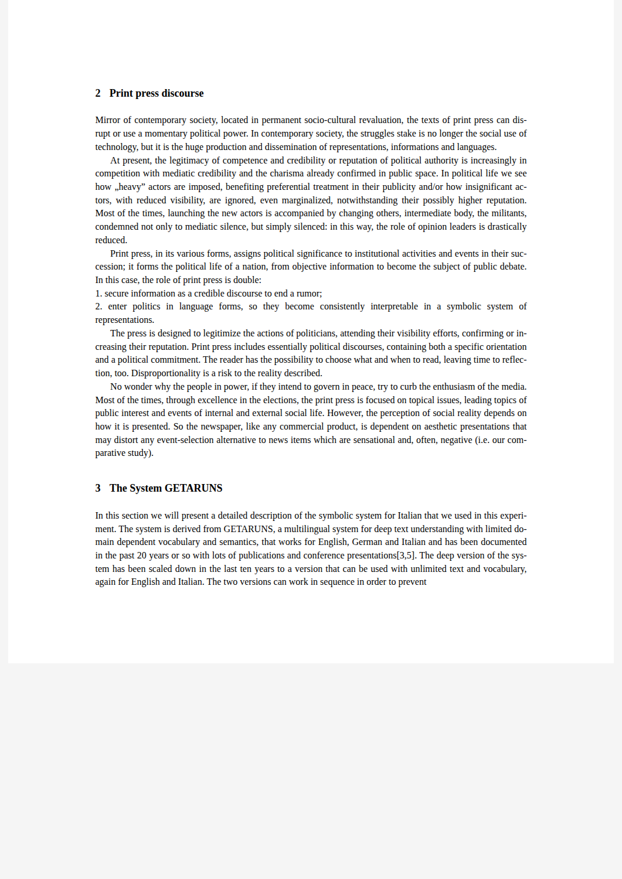2 Print press discourse
Mirror of contemporary society, located in permanent socio-cultural revaluation, the texts of print press can disrupt or use a momentary political power. In contemporary society, the struggles stake is no longer the social use of technology, but it is the huge production and dissemination of representations, informations and languages.
At present, the legitimacy of competence and credibility or reputation of political authority is increasingly in competition with mediatic credibility and the charisma already confirmed in public space. In political life we see how „heavy” actors are imposed, benefiting preferential treatment in their publicity and/or how insignificant actors, with reduced visibility, are ignored, even marginalized, notwithstanding their possibly higher reputation. Most of the times, launching the new actors is accompanied by changing others, intermediate body, the militants, condemned not only to mediatic silence, but simply silenced: in this way, the role of opinion leaders is drastically reduced.
Print press, in its various forms, assigns political significance to institutional activities and events in their succession; it forms the political life of a nation, from objective information to become the subject of public debate. In this case, the role of print press is double:
1. secure information as a credible discourse to end a rumor;
2. enter politics in language forms, so they become consistently interpretable in a symbolic system of representations.
The press is designed to legitimize the actions of politicians, attending their visibility efforts, confirming or increasing their reputation. Print press includes essentially political discourses, containing both a specific orientation and a political commitment. The reader has the possibility to choose what and when to read, leaving time to reflection, too. Disproportionality is a risk to the reality described.
No wonder why the people in power, if they intend to govern in peace, try to curb the enthusiasm of the media. Most of the times, through excellence in the elections, the print press is focused on topical issues, leading topics of public interest and events of internal and external social life. However, the perception of social reality depends on how it is presented. So the newspaper, like any commercial product, is dependent on aesthetic presentations that may distort any event-selection alternative to news items which are sensational and, often, negative (i.e. our comparative study).
3 The System GETARUNS
In this section we will present a detailed description of the symbolic system for Italian that we used in this experiment. The system is derived from GETARUNS, a multilingual system for deep text understanding with limited domain dependent vocabulary and semantics, that works for English, German and Italian and has been documented in the past 20 years or so with lots of publications and conference presentations[3,5]. The deep version of the system has been scaled down in the last ten years to a version that can be used with unlimited text and vocabulary, again for English and Italian. The two versions can work in sequence in order to prevent